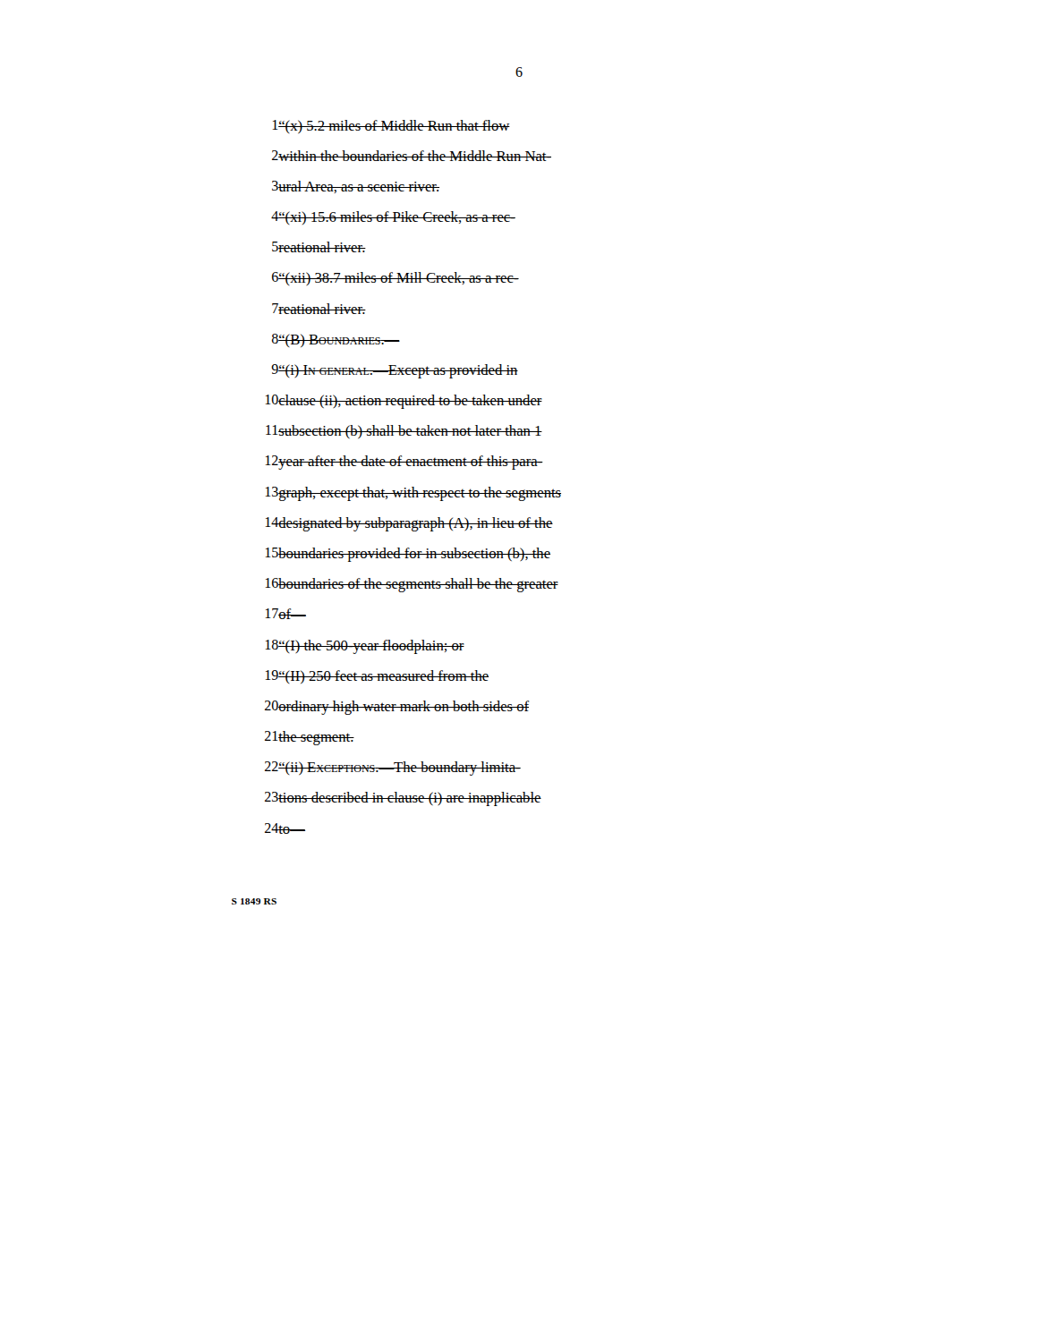6
| 1 | “(x) 5.2 miles of Middle Run that flow |
| 2 | within the boundaries of the Middle Run Nat- |
| 3 | ural Area, as a scenic river. |
| 4 | “(xi) 15.6 miles of Pike Creek, as a rec- |
| 5 | reational river. |
| 6 | “(xii) 38.7 miles of Mill Creek, as a rec- |
| 7 | reational river. |
| 8 | “(B) B oundaries .— |
| 9 | “(i) I n general .—Except as provided in |
| 10 | clause (ii), action required to be taken under |
| 11 | subsection (b) shall be taken not later than 1 |
| 12 | year after the date of enactment of this para- |
| 13 | graph, except that, with respect to the segments |
| 14 | designated by subparagraph (A), in lieu of the |
| 15 | boundaries provided for in subsection (b), the |
| 16 | boundaries of the segments shall be the greater |
| 17 | of— |
| 18 | “(I) the 500-year floodplain; or |
| 19 | “(II) 250 feet as measured from the |
| 20 | ordinary high water mark on both sides of |
| 21 | the segment. |
| 22 | “(ii) E xceptions .—The boundary limita- |
| 23 | tions described in clause (i) are inapplicable |
| 24 | to— |
S 1849 RS